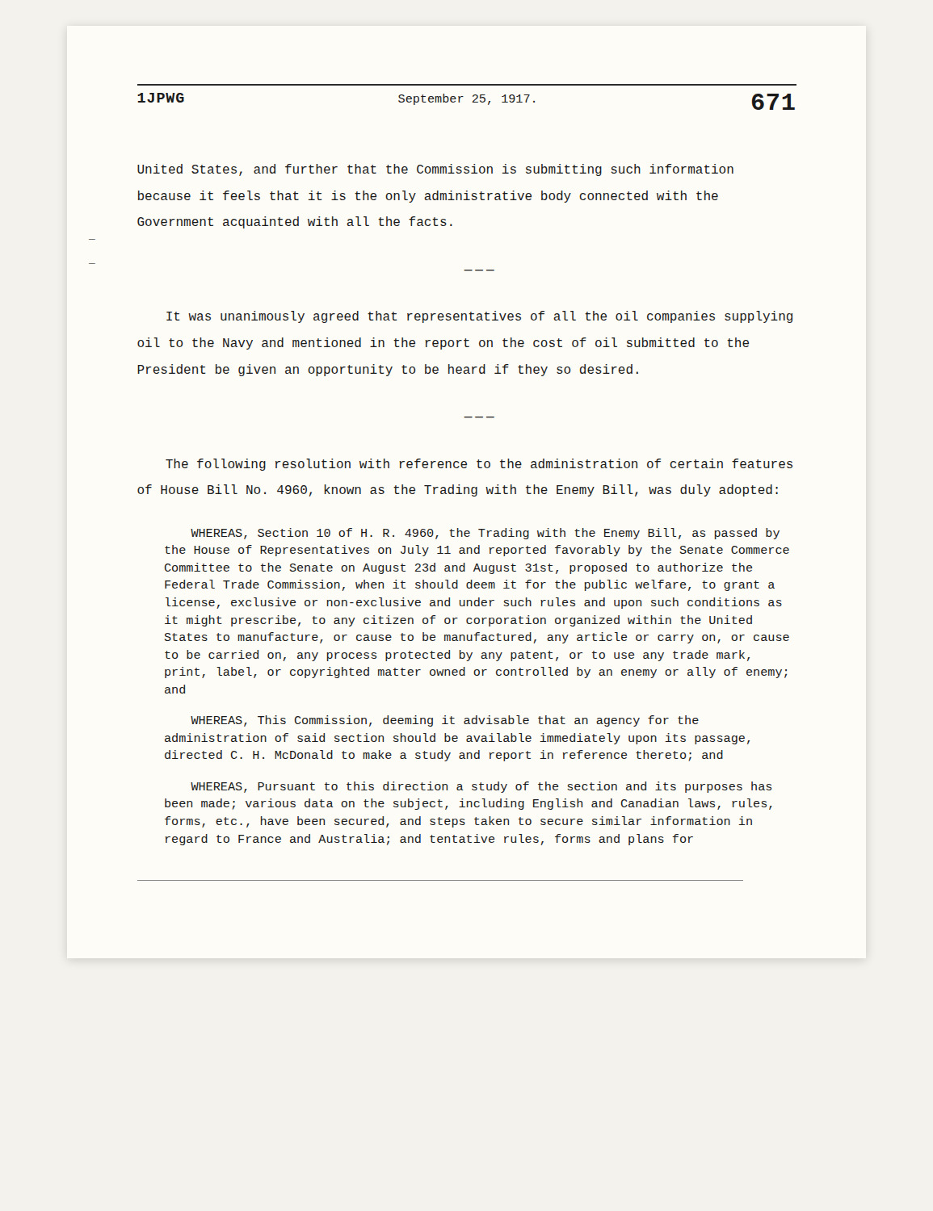1JPWG
September 25, 1917.
671
— —
United States, and further that the Commission is submitting such information because it feels that it is the only administrative body connected with the Government acquainted with all the facts.
———
It was unanimously agreed that representatives of all the oil companies supplying oil to the Navy and mentioned in the report on the cost of oil submitted to the President be given an opportunity to be heard if they so desired.
———
The following resolution with reference to the administration of certain features of House Bill No. 4960, known as the Trading with the Enemy Bill, was duly adopted:
WHEREAS, Section 10 of H. R. 4960, the Trading with the Enemy Bill, as passed by the House of Representatives on July 11 and reported favorably by the Senate Commerce Committee to the Senate on August 23d and August 31st, proposed to authorize the Federal Trade Commission, when it should deem it for the public welfare, to grant a license, exclusive or non-exclusive and under such rules and upon such conditions as it might prescribe, to any citizen of or corporation organized within the United States to manufacture, or cause to be manufactured, any article or carry on, or cause to be carried on, any process protected by any patent, or to use any trade mark, print, label, or copyrighted matter owned or controlled by an enemy or ally of enemy; and
WHEREAS, This Commission, deeming it advisable that an agency for the administration of said section should be available immediately upon its passage, directed C. H. McDonald to make a study and report in reference thereto; and
WHEREAS, Pursuant to this direction a study of the section and its purposes has been made; various data on the subject, including English and Canadian laws, rules, forms, etc., have been secured, and steps taken to secure similar information in regard to France and Australia; and tentative rules, forms and plans for